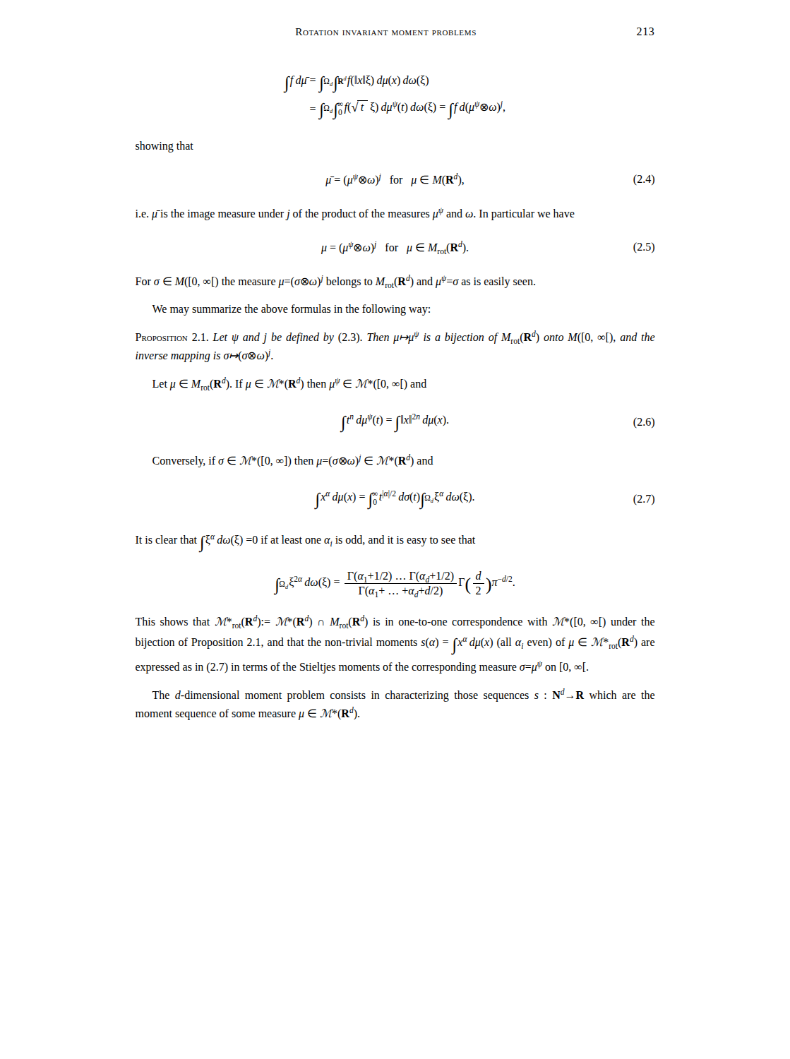Rotation invariant moment problems 213
∫f dμ̄ =
∫Ωd∫Rd f(‖x‖ξ) dμ(x) dω(ξ)
=
∫Ωd∫∞0 f(√ t  ξ) dμψ(t) dω(ξ) = ∫f d(μψ⊗ω)j,
showing that
μ̄ = (μψ⊗ω)j for μ ∈ M(Rd),
(2.4)
i.e. μ̄ is the image measure under j of the product of the measures μψ and ω. In particular we have
μ = (μψ⊗ω)j for μ ∈ Mrot(Rd).
(2.5)
For σ ∈ M([0, ∞[) the measure μ=(σ⊗ω)j belongs to Mrot(Rd) and μψ=σ as is easily seen.
We may summarize the above formulas in the following way:
Proposition 2.1. Let ψ and j be defined by (2.3). Then μ↦μψ is a bijection of Mrot(Rd) onto M([0, ∞[), and the inverse mapping is σ↦(σ⊗ω)j.
Let μ ∈ Mrot(Rd). If μ ∈ ℳ*(Rd) then μψ ∈ ℳ*([0, ∞[) and
∫tn dμψ(t) = ∫‖x‖2n dμ(x).
(2.6)
Conversely, if σ ∈ ℳ*([0, ∞]) then μ=(σ⊗ω)j ∈ ℳ*(Rd) and
∫xα dμ(x) = ∫∞0 t|α|/2 dσ(t)∫Ωdξα dω(ξ).
(2.7)
It is clear that ∫ξα dω(ξ) =0 if at least one αi is odd, and it is easy to see that
∫Ωdξ2α dω(ξ) = Γ(α1+1/2) … Γ(αd+1/2) Γ(α1+ … +αd+d/2) Γ(d 2) π−d/2.
This shows that ℳ*rot(Rd):= ℳ*(Rd) ∩ Mrot(Rd) is in one-to-one correspondence with ℳ*([0, ∞[) under the bijection of Proposition 2.1, and that the non-trivial moments s(α) = ∫xα dμ(x) (all αi even) of μ ∈ ℳ*rot(Rd) are expressed as in (2.7) in terms of the Stieltjes moments of the corresponding measure σ=μψ on [0, ∞[.
The d-dimensional moment problem consists in characterizing those sequences s : Nd→R which are the moment sequence of some measure μ ∈ ℳ*(Rd).